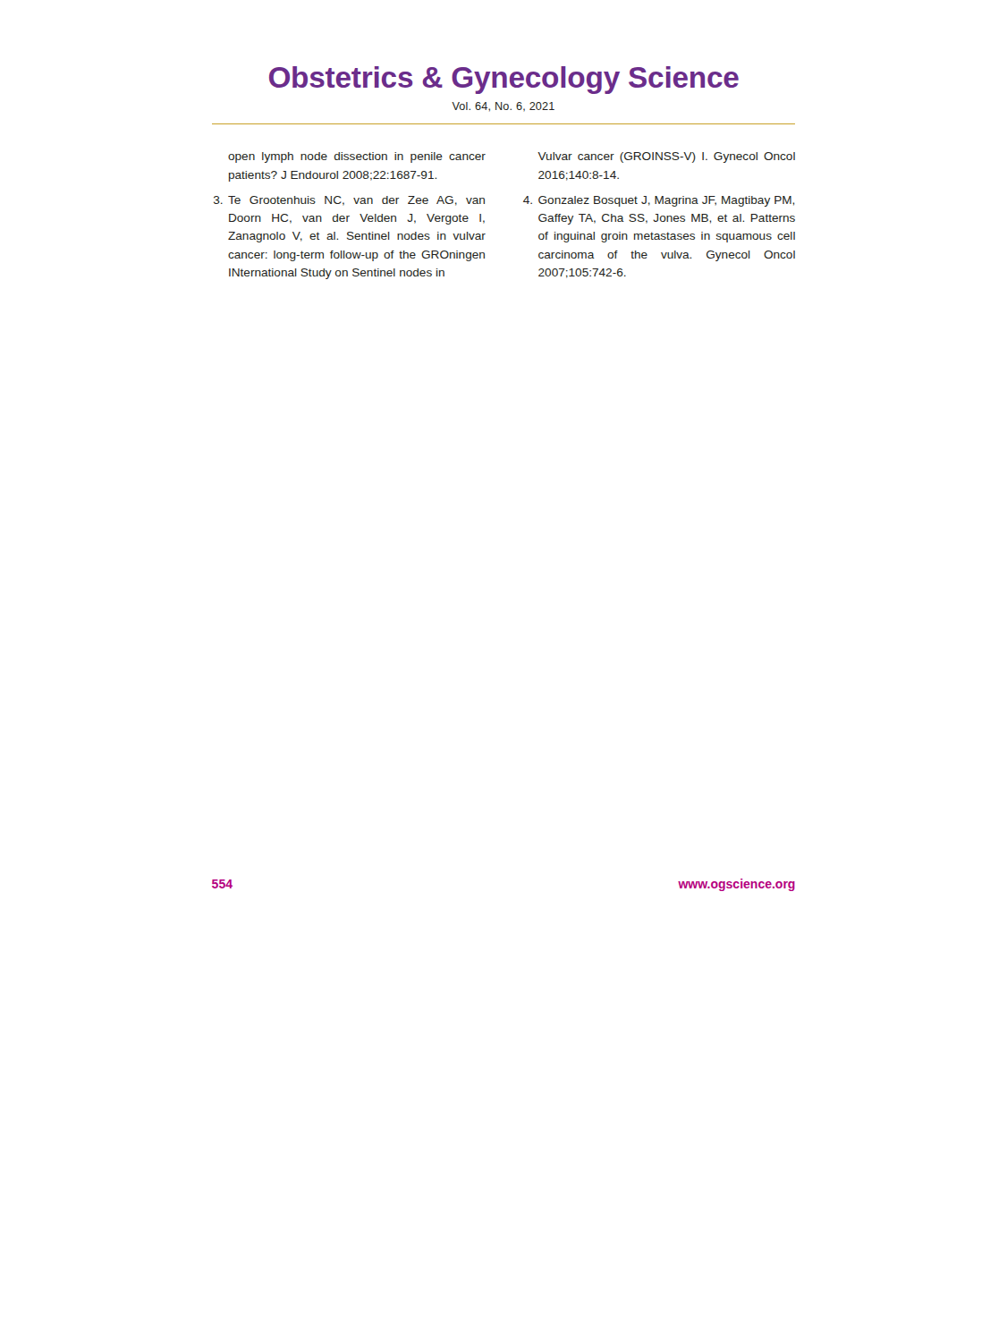Obstetrics & Gynecology Science
Vol. 64, No. 6, 2021
open lymph node dissection in penile cancer patients? J Endourol 2008;22:1687-91.
3. Te Grootenhuis NC, van der Zee AG, van Doorn HC, van der Velden J, Vergote I, Zanagnolo V, et al. Sentinel nodes in vulvar cancer: long-term follow-up of the GROningen INternational Study on Sentinel nodes in
Vulvar cancer (GROINSS-V) I. Gynecol Oncol 2016;140:8-14.
4. Gonzalez Bosquet J, Magrina JF, Magtibay PM, Gaffey TA, Cha SS, Jones MB, et al. Patterns of inguinal groin metastases in squamous cell carcinoma of the vulva. Gynecol Oncol 2007;105:742-6.
554
www.ogscience.org